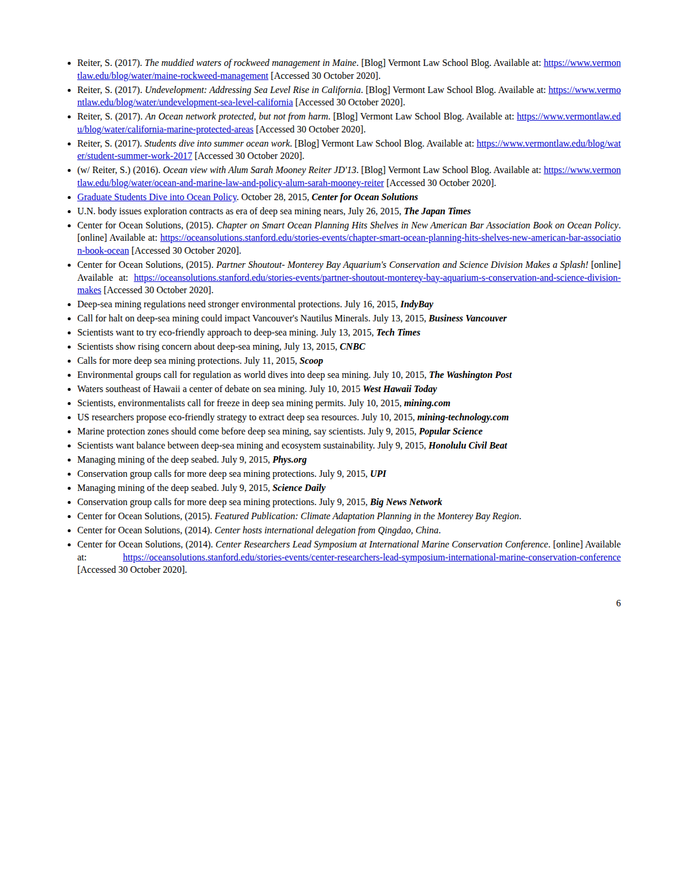Reiter, S. (2017). The muddied waters of rockweed management in Maine. [Blog] Vermont Law School Blog. Available at: https://www.vermontlaw.edu/blog/water/maine-rockweed-management [Accessed 30 October 2020].
Reiter, S. (2017). Undevelopment: Addressing Sea Level Rise in California. [Blog] Vermont Law School Blog. Available at: https://www.vermontlaw.edu/blog/water/undevelopment-sea-level-california [Accessed 30 October 2020].
Reiter, S. (2017). An Ocean network protected, but not from harm. [Blog] Vermont Law School Blog. Available at: https://www.vermontlaw.edu/blog/water/california-marine-protected-areas [Accessed 30 October 2020].
Reiter, S. (2017). Students dive into summer ocean work. [Blog] Vermont Law School Blog. Available at: https://www.vermontlaw.edu/blog/water/student-summer-work-2017 [Accessed 30 October 2020].
(w/ Reiter, S.) (2016). Ocean view with Alum Sarah Mooney Reiter JD'13. [Blog] Vermont Law School Blog. Available at: https://www.vermontlaw.edu/blog/water/ocean-and-marine-law-and-policy-alum-sarah-mooney-reiter [Accessed 30 October 2020].
Graduate Students Dive into Ocean Policy. October 28, 2015, Center for Ocean Solutions
U.N. body issues exploration contracts as era of deep sea mining nears, July 26, 2015, The Japan Times
Center for Ocean Solutions, (2015). Chapter on Smart Ocean Planning Hits Shelves in New American Bar Association Book on Ocean Policy. [online] Available at: https://oceansolutions.stanford.edu/stories-events/chapter-smart-ocean-planning-hits-shelves-new-american-bar-association-book-ocean [Accessed 30 October 2020].
Center for Ocean Solutions, (2015). Partner Shoutout- Monterey Bay Aquarium's Conservation and Science Division Makes a Splash! [online] Available at: https://oceansolutions.stanford.edu/stories-events/partner-shoutout-monterey-bay-aquarium-s-conservation-and-science-division-makes [Accessed 30 October 2020].
Deep-sea mining regulations need stronger environmental protections. July 16, 2015, IndyBay
Call for halt on deep-sea mining could impact Vancouver's Nautilus Minerals. July 13, 2015, Business Vancouver
Scientists want to try eco-friendly approach to deep-sea mining. July 13, 2015, Tech Times
Scientists show rising concern about deep-sea mining, July 13, 2015, CNBC
Calls for more deep sea mining protections. July 11, 2015, Scoop
Environmental groups call for regulation as world dives into deep sea mining. July 10, 2015, The Washington Post
Waters southeast of Hawaii a center of debate on sea mining. July 10, 2015 West Hawaii Today
Scientists, environmentalists call for freeze in deep sea mining permits. July 10, 2015, mining.com
US researchers propose eco-friendly strategy to extract deep sea resources. July 10, 2015, mining-technology.com
Marine protection zones should come before deep sea mining, say scientists. July 9, 2015, Popular Science
Scientists want balance between deep-sea mining and ecosystem sustainability. July 9, 2015, Honolulu Civil Beat
Managing mining of the deep seabed. July 9, 2015, Phys.org
Conservation group calls for more deep sea mining protections. July 9, 2015, UPI
Managing mining of the deep seabed. July 9, 2015, Science Daily
Conservation group calls for more deep sea mining protections. July 9, 2015, Big News Network
Center for Ocean Solutions, (2015). Featured Publication: Climate Adaptation Planning in the Monterey Bay Region.
Center for Ocean Solutions, (2014). Center hosts international delegation from Qingdao, China.
Center for Ocean Solutions, (2014). Center Researchers Lead Symposium at International Marine Conservation Conference. [online] Available at: https://oceansolutions.stanford.edu/stories-events/center-researchers-lead-symposium-international-marine-conservation-conference [Accessed 30 October 2020].
6